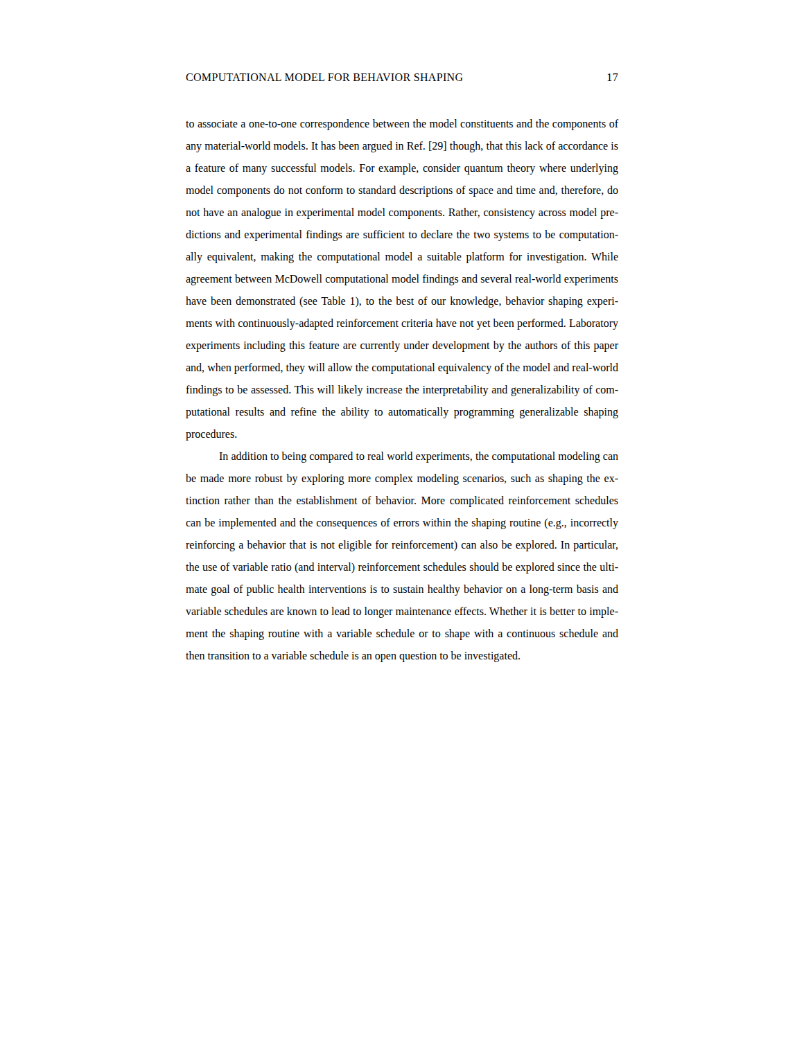Computational Model for Behavior Shaping 17
to associate a one-to-one correspondence between the model constituents and the components of any material-world models. It has been argued in Ref. [29] though, that this lack of accordance is a feature of many successful models. For example, consider quantum theory where underlying model components do not conform to standard descriptions of space and time and, therefore, do not have an analogue in experimental model components. Rather, consistency across model predictions and experimental findings are sufficient to declare the two systems to be computationally equivalent, making the computational model a suitable platform for investigation. While agreement between McDowell computational model findings and several real-world experiments have been demonstrated (see Table 1), to the best of our knowledge, behavior shaping experiments with continuously-adapted reinforcement criteria have not yet been performed. Laboratory experiments including this feature are currently under development by the authors of this paper and, when performed, they will allow the computational equivalency of the model and real-world findings to be assessed. This will likely increase the interpretability and generalizability of computational results and refine the ability to automatically programming generalizable shaping procedures.
In addition to being compared to real world experiments, the computational modeling can be made more robust by exploring more complex modeling scenarios, such as shaping the extinction rather than the establishment of behavior. More complicated reinforcement schedules can be implemented and the consequences of errors within the shaping routine (e.g., incorrectly reinforcing a behavior that is not eligible for reinforcement) can also be explored. In particular, the use of variable ratio (and interval) reinforcement schedules should be explored since the ultimate goal of public health interventions is to sustain healthy behavior on a long-term basis and variable schedules are known to lead to longer maintenance effects. Whether it is better to implement the shaping routine with a variable schedule or to shape with a continuous schedule and then transition to a variable schedule is an open question to be investigated.